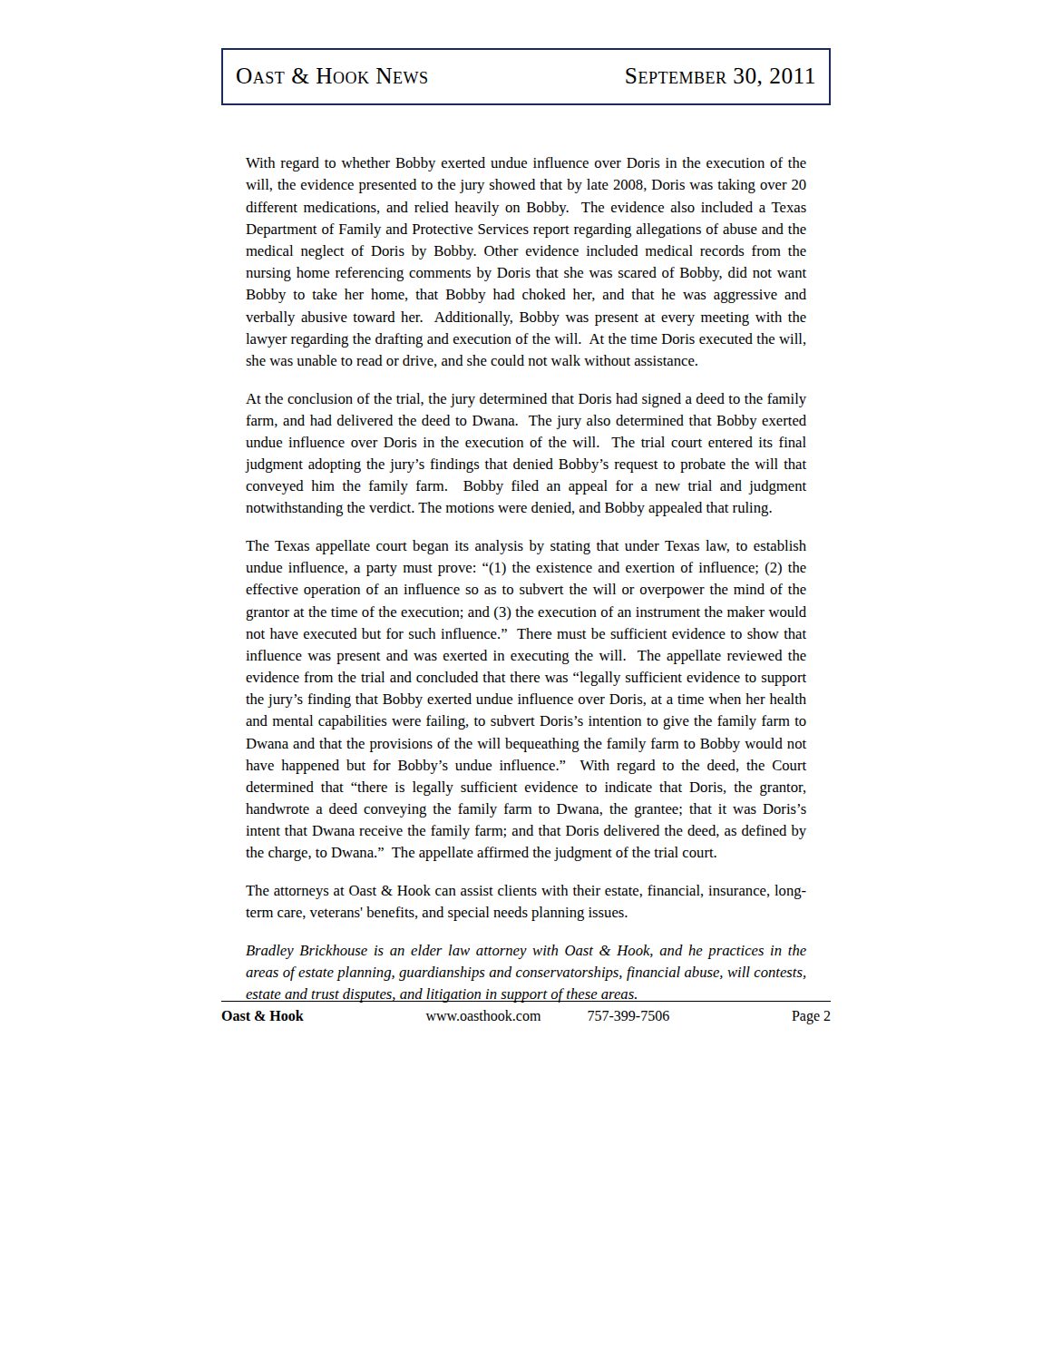Oast & Hook News
September 30, 2011
With regard to whether Bobby exerted undue influence over Doris in the execution of the will, the evidence presented to the jury showed that by late 2008, Doris was taking over 20 different medications, and relied heavily on Bobby. The evidence also included a Texas Department of Family and Protective Services report regarding allegations of abuse and the medical neglect of Doris by Bobby. Other evidence included medical records from the nursing home referencing comments by Doris that she was scared of Bobby, did not want Bobby to take her home, that Bobby had choked her, and that he was aggressive and verbally abusive toward her. Additionally, Bobby was present at every meeting with the lawyer regarding the drafting and execution of the will. At the time Doris executed the will, she was unable to read or drive, and she could not walk without assistance.
At the conclusion of the trial, the jury determined that Doris had signed a deed to the family farm, and had delivered the deed to Dwana. The jury also determined that Bobby exerted undue influence over Doris in the execution of the will. The trial court entered its final judgment adopting the jury’s findings that denied Bobby’s request to probate the will that conveyed him the family farm. Bobby filed an appeal for a new trial and judgment notwithstanding the verdict. The motions were denied, and Bobby appealed that ruling.
The Texas appellate court began its analysis by stating that under Texas law, to establish undue influence, a party must prove: “(1) the existence and exertion of influence; (2) the effective operation of an influence so as to subvert the will or overpower the mind of the grantor at the time of the execution; and (3) the execution of an instrument the maker would not have executed but for such influence.” There must be sufficient evidence to show that influence was present and was exerted in executing the will. The appellate reviewed the evidence from the trial and concluded that there was “legally sufficient evidence to support the jury’s finding that Bobby exerted undue influence over Doris, at a time when her health and mental capabilities were failing, to subvert Doris’s intention to give the family farm to Dwana and that the provisions of the will bequeathing the family farm to Bobby would not have happened but for Bobby’s undue influence.” With regard to the deed, the Court determined that “there is legally sufficient evidence to indicate that Doris, the grantor, handwrote a deed conveying the family farm to Dwana, the grantee; that it was Doris’s intent that Dwana receive the family farm; and that Doris delivered the deed, as defined by the charge, to Dwana.” The appellate affirmed the judgment of the trial court.
The attorneys at Oast & Hook can assist clients with their estate, financial, insurance, long-term care, veterans' benefits, and special needs planning issues.
Bradley Brickhouse is an elder law attorney with Oast & Hook, and he practices in the areas of estate planning, guardianships and conservatorships, financial abuse, will contests, estate and trust disputes, and litigation in support of these areas.
Oast & Hook
www.oasthook.com 757-399-7506
Page 2